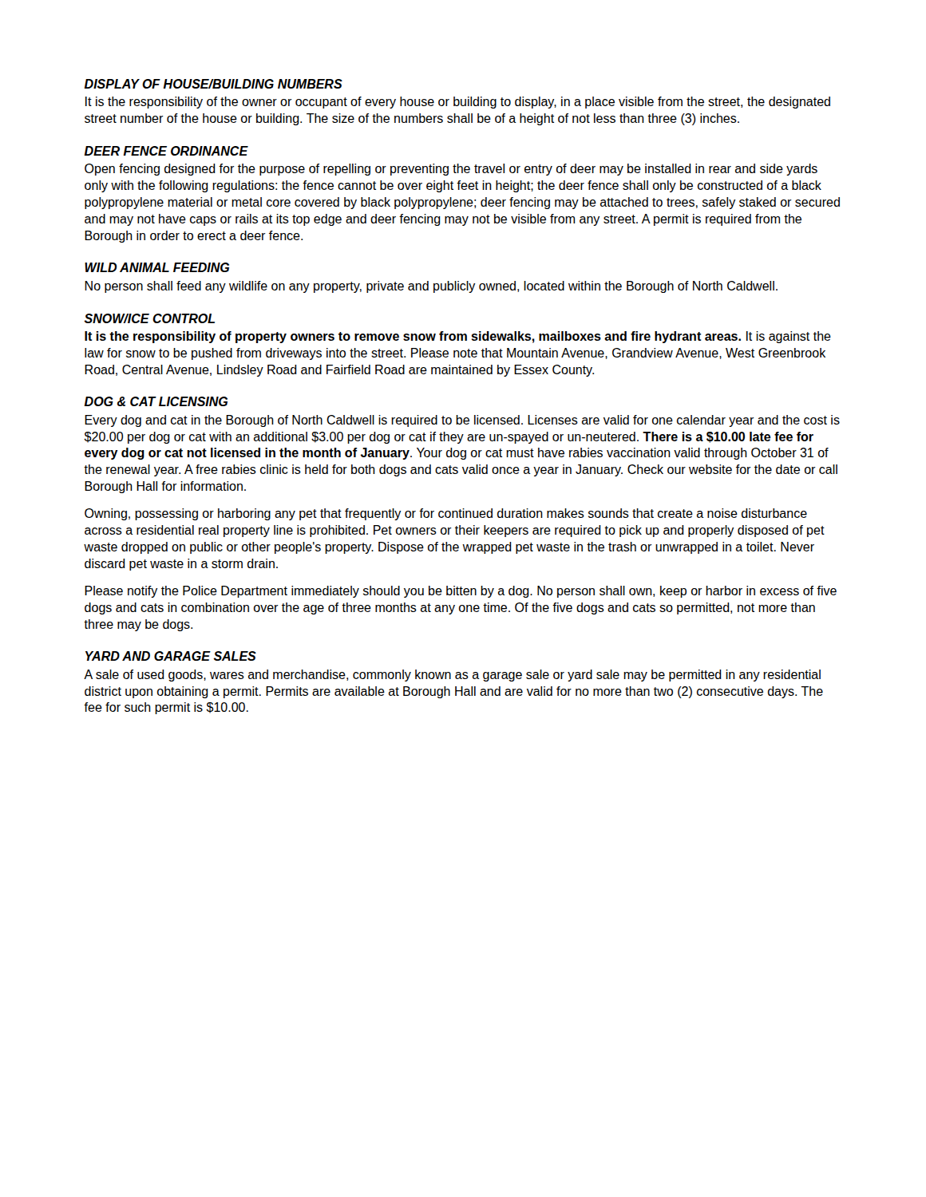Display of House/Building Numbers
It is the responsibility of the owner or occupant of every house or building to display, in a place visible from the street, the designated street number of the house or building. The size of the numbers shall be of a height of not less than three (3) inches.
Deer Fence Ordinance
Open fencing designed for the purpose of repelling or preventing the travel or entry of deer may be installed in rear and side yards only with the following regulations: the fence cannot be over eight feet in height; the deer fence shall only be constructed of a black polypropylene material or metal core covered by black polypropylene; deer fencing may be attached to trees, safely staked or secured and may not have caps or rails at its top edge and deer fencing may not be visible from any street. A permit is required from the Borough in order to erect a deer fence.
Wild Animal Feeding
No person shall feed any wildlife on any property, private and publicly owned, located within the Borough of North Caldwell.
Snow/Ice Control
It is the responsibility of property owners to remove snow from sidewalks, mailboxes and fire hydrant areas. It is against the law for snow to be pushed from driveways into the street. Please note that Mountain Avenue, Grandview Avenue, West Greenbrook Road, Central Avenue, Lindsley Road and Fairfield Road are maintained by Essex County.
Dog & Cat Licensing
Every dog and cat in the Borough of North Caldwell is required to be licensed. Licenses are valid for one calendar year and the cost is $20.00 per dog or cat with an additional $3.00 per dog or cat if they are un-spayed or un-neutered. There is a $10.00 late fee for every dog or cat not licensed in the month of January. Your dog or cat must have rabies vaccination valid through October 31 of the renewal year. A free rabies clinic is held for both dogs and cats valid once a year in January. Check our website for the date or call Borough Hall for information.
Owning, possessing or harboring any pet that frequently or for continued duration makes sounds that create a noise disturbance across a residential real property line is prohibited. Pet owners or their keepers are required to pick up and properly disposed of pet waste dropped on public or other people's property. Dispose of the wrapped pet waste in the trash or unwrapped in a toilet. Never discard pet waste in a storm drain.
Please notify the Police Department immediately should you be bitten by a dog. No person shall own, keep or harbor in excess of five dogs and cats in combination over the age of three months at any one time. Of the five dogs and cats so permitted, not more than three may be dogs.
Yard and Garage Sales
A sale of used goods, wares and merchandise, commonly known as a garage sale or yard sale may be permitted in any residential district upon obtaining a permit. Permits are available at Borough Hall and are valid for no more than two (2) consecutive days. The fee for such permit is $10.00.